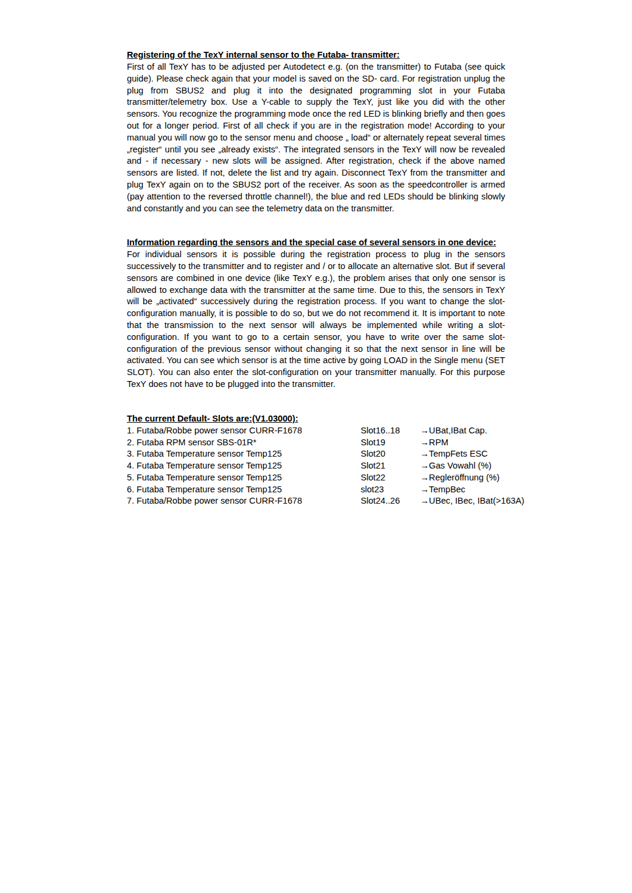Registering of the TexY internal sensor to the Futaba- transmitter:
First of all TexY has to be adjusted per Autodetect e.g. (on the transmitter) to Futaba (see quick guide). Please check again that your model is saved on the SD- card. For registration unplug the plug from SBUS2 and plug it into the designated programming slot in your Futaba transmitter/telemetry box. Use a Y-cable to supply the TexY, just like you did with the other sensors. You recognize the programming mode once the red LED is blinking briefly and then goes out for a longer period. First of all check if you are in the registration mode! According to your manual you will now go to the sensor menu and choose „ load“ or alternately repeat several times „register“ until you see „already exists“. The integrated sensors in the TexY will now be revealed and - if necessary - new slots will be assigned. After registration, check if the above named sensors are listed. If not, delete the list and try again. Disconnect TexY from the transmitter and plug TexY again on to the SBUS2 port of the receiver. As soon as the speedcontroller is armed (pay attention to the reversed throttle channel!), the blue and red LEDs should be blinking slowly and constantly and you can see the telemetry data on the transmitter.
Information regarding the sensors and the special case of several sensors in one device:
For individual sensors it is possible during the registration process to plug in the sensors successively to the transmitter and to register and / or to allocate an alternative slot. But if several sensors are combined in one device (like TexY e.g.), the problem arises that only one sensor is allowed to exchange data with the transmitter at the same time. Due to this, the sensors in TexY will be „activated“ successively during the registration process. If you want to change the slot-configuration manually, it is possible to do so, but we do not recommend it. It is important to note that the transmission to the next sensor will always be implemented while writing a slot-configuration. If you want to go to a certain sensor, you have to write over the same slot-configuration of the previous sensor without changing it so that the next sensor in line will be activated. You can see which sensor is at the time active by going LOAD in the Single menu (SET SLOT). You can also enter the slot-configuration on your transmitter manually. For this purpose TexY does not have to be plugged into the transmitter.
The current Default- Slots are:(V1.03000):
| 1. Futaba/Robbe power sensor CURR-F1678 | Slot16..18 | → UBat,IBat Cap. |
| 2. Futaba RPM sensor SBS-01R* | Slot19 | → RPM |
| 3. Futaba Temperature sensor Temp125 | Slot20 | → TempFets ESC |
| 4. Futaba Temperature sensor Temp125 | Slot21 | → Gas Vowahl (%) |
| 5. Futaba Temperature sensor Temp125 | Slot22 | → Regleröffnung (%) |
| 6. Futaba Temperature sensor Temp125 | slot23 | → TempBec |
| 7. Futaba/Robbe power sensor CURR-F1678 | Slot24..26 | → UBec, IBec, IBat(>163A) |